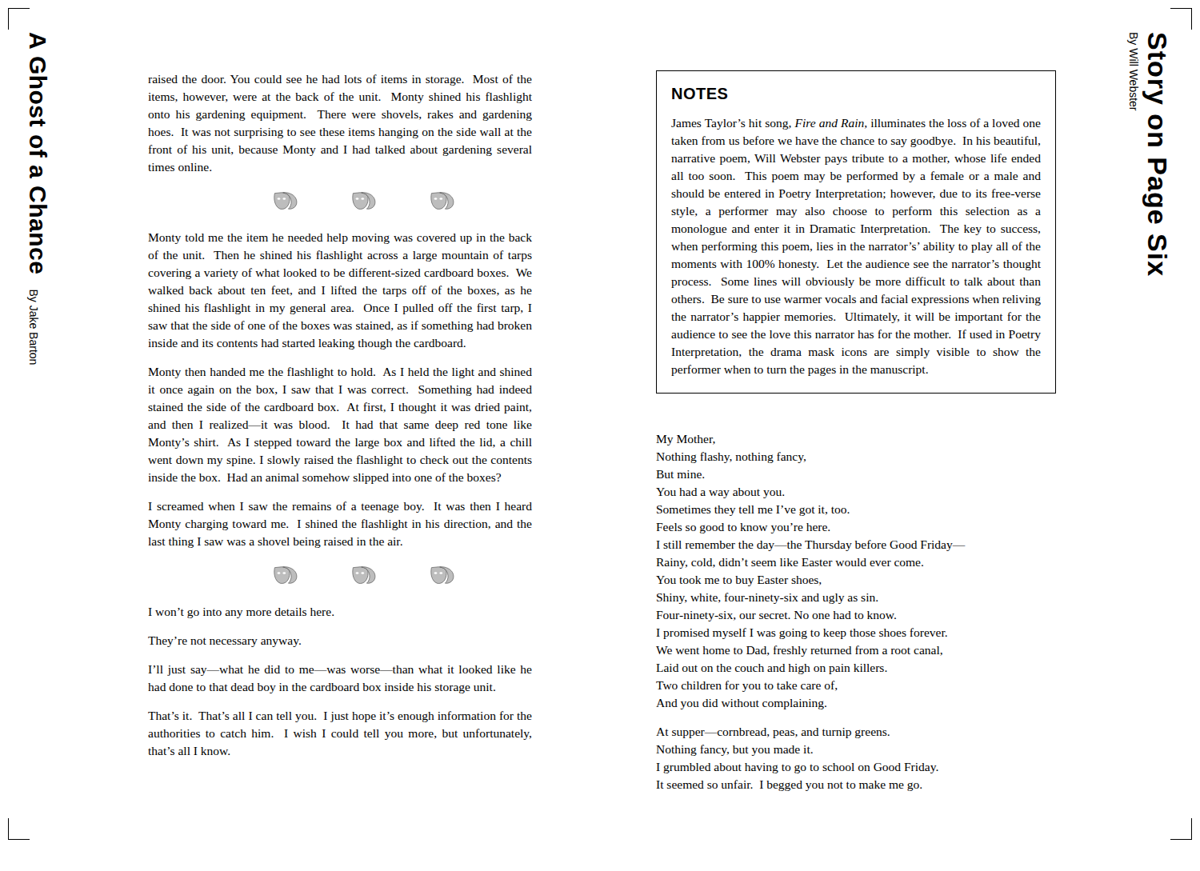A Ghost of a Chance By Jake Barton
raised the door. You could see he had lots of items in storage. Most of the items, however, were at the back of the unit. Monty shined his flashlight onto his gardening equipment. There were shovels, rakes and gardening hoes. It was not surprising to see these items hanging on the side wall at the front of his unit, because Monty and I had talked about gardening several times online.
Monty told me the item he needed help moving was covered up in the back of the unit. Then he shined his flashlight across a large mountain of tarps covering a variety of what looked to be different-sized cardboard boxes. We walked back about ten feet, and I lifted the tarps off of the boxes, as he shined his flashlight in my general area. Once I pulled off the first tarp, I saw that the side of one of the boxes was stained, as if something had broken inside and its contents had started leaking though the cardboard.
Monty then handed me the flashlight to hold. As I held the light and shined it once again on the box, I saw that I was correct. Something had indeed stained the side of the cardboard box. At first, I thought it was dried paint, and then I realized—it was blood. It had that same deep red tone like Monty’s shirt. As I stepped toward the large box and lifted the lid, a chill went down my spine. I slowly raised the flashlight to check out the contents inside the box. Had an animal somehow slipped into one of the boxes?
I screamed when I saw the remains of a teenage boy. It was then I heard Monty charging toward me. I shined the flashlight in his direction, and the last thing I saw was a shovel being raised in the air.
I won’t go into any more details here.
They’re not necessary anyway.
I’ll just say—what he did to me—was worse—than what it looked like he had done to that dead boy in the cardboard box inside his storage unit.
That’s it. That’s all I can tell you. I just hope it’s enough information for the authorities to catch him. I wish I could tell you more, but unfortunately, that’s all I know.
Story on Page Six
By Will Webster
NOTES
James Taylor’s hit song, Fire and Rain, illuminates the loss of a loved one taken from us before we have the chance to say goodbye. In his beautiful, narrative poem, Will Webster pays tribute to a mother, whose life ended all too soon. This poem may be performed by a female or a male and should be entered in Poetry Interpretation; however, due to its free-verse style, a performer may also choose to perform this selection as a monologue and enter it in Dramatic Interpretation. The key to success, when performing this poem, lies in the narrator’s’ ability to play all of the moments with 100% honesty. Let the audience see the narrator’s thought process. Some lines will obviously be more difficult to talk about than others. Be sure to use warmer vocals and facial expressions when reliving the narrator’s happier memories. Ultimately, it will be important for the audience to see the love this narrator has for the mother. If used in Poetry Interpretation, the drama mask icons are simply visible to show the performer when to turn the pages in the manuscript.
My Mother, Nothing flashy, nothing fancy, But mine. You had a way about you. Sometimes they tell me I’ve got it, too. Feels so good to know you’re here. I still remember the day—the Thursday before Good Friday— Rainy, cold, didn’t seem like Easter would ever come. You took me to buy Easter shoes, Shiny, white, four-ninety-six and ugly as sin. Four-ninety-six, our secret. No one had to know. I promised myself I was going to keep those shoes forever. We went home to Dad, freshly returned from a root canal, Laid out on the couch and high on pain killers. Two children for you to take care of, And you did without complaining.
At supper—cornbread, peas, and turnip greens. Nothing fancy, but you made it. I grumbled about having to go to school on Good Friday. It seemed so unfair. I begged you not to make me go.